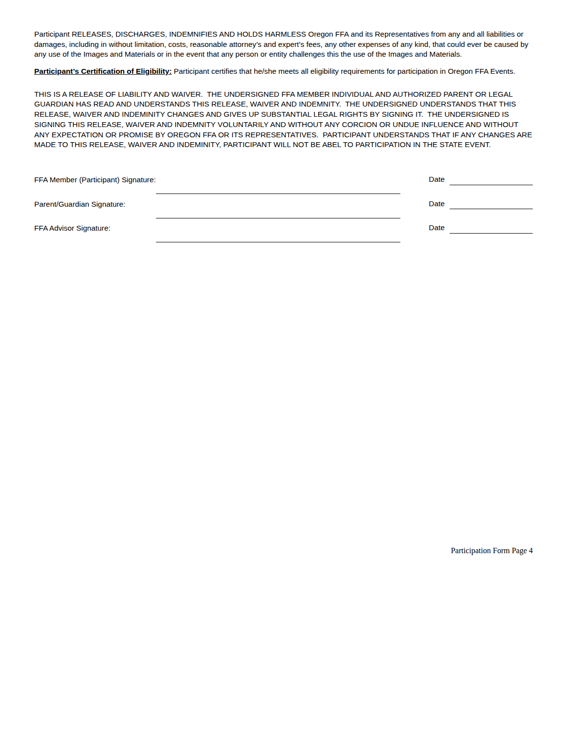Participant RELEASES, DISCHARGES, INDEMNIFIES AND HOLDS HARMLESS Oregon FFA and its Representatives from any and all liabilities or damages, including in without limitation, costs, reasonable attorney’s and expert’s fees, any other expenses of any kind, that could ever be caused by any use of the Images and Materials or in the event that any person or entity challenges this the use of the Images and Materials.
Participant’s Certification of Eligibility: Participant certifies that he/she meets all eligibility requirements for participation in Oregon FFA Events.
THIS IS A RELEASE OF LIABILITY AND WAIVER. THE UNDERSIGNED FFA MEMBER INDIVIDUAL AND AUTHORIZED PARENT OR LEGAL GUARDIAN HAS READ AND UNDERSTANDS THIS RELEASE, WAIVER AND INDEMNITY. THE UNDERSIGNED UNDERSTANDS THAT THIS RELEASE, WAIVER AND INDEMINITY CHANGES AND GIVES UP SUBSTANTIAL LEGAL RIGHTS BY SIGNING IT. THE UNDERSIGNED IS SIGNING THIS RELEASE, WAIVER AND INDEMNITY VOLUNTARILY AND WITHOUT ANY CORCION OR UNDUE INFLUENCE AND WITHOUT ANY EXPECTATION OR PROMISE BY OREGON FFA OR ITS REPRESENTATIVES. PARTICIPANT UNDERSTANDS THAT IF ANY CHANGES ARE MADE TO THIS RELEASE, WAIVER AND INDEMINITY, PARTICIPANT WILL NOT BE ABEL TO PARTICIPATION IN THE STATE EVENT.
| FFA Member (Participant) Signature: | | | Date |
| Parent/Guardian Signature: | | | Date |
| FFA Advisor Signature: | | | Date |
Participation Form Page 4